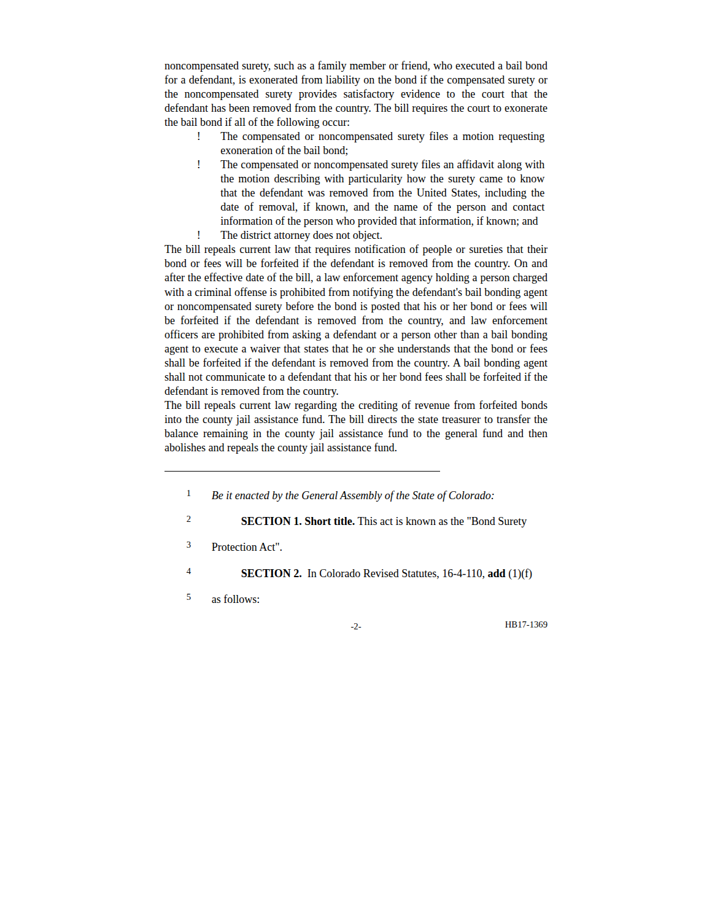noncompensated surety, such as a family member or friend, who executed a bail bond for a defendant, is exonerated from liability on the bond if the compensated surety or the noncompensated surety provides satisfactory evidence to the court that the defendant has been removed from the country. The bill requires the court to exonerate the bail bond if all of the following occur:
! The compensated or noncompensated surety files a motion requesting exoneration of the bail bond;
! The compensated or noncompensated surety files an affidavit along with the motion describing with particularity how the surety came to know that the defendant was removed from the United States, including the date of removal, if known, and the name of the person and contact information of the person who provided that information, if known; and
! The district attorney does not object.
The bill repeals current law that requires notification of people or sureties that their bond or fees will be forfeited if the defendant is removed from the country. On and after the effective date of the bill, a law enforcement agency holding a person charged with a criminal offense is prohibited from notifying the defendant's bail bonding agent or noncompensated surety before the bond is posted that his or her bond or fees will be forfeited if the defendant is removed from the country, and law enforcement officers are prohibited from asking a defendant or a person other than a bail bonding agent to execute a waiver that states that he or she understands that the bond or fees shall be forfeited if the defendant is removed from the country. A bail bonding agent shall not communicate to a defendant that his or her bond fees shall be forfeited if the defendant is removed from the country.
The bill repeals current law regarding the crediting of revenue from forfeited bonds into the county jail assistance fund. The bill directs the state treasurer to transfer the balance remaining in the county jail assistance fund to the general fund and then abolishes and repeals the county jail assistance fund.
| 1 | Be it enacted by the General Assembly of the State of Colorado: |
| 2 | SECTION 1. Short title. This act is known as the "Bond Surety |
| 3 | Protection Act". |
| 4 | SECTION 2. In Colorado Revised Statutes, 16-4-110, add (1)(f) |
| 5 | as follows: |
-2-
HB17-1369